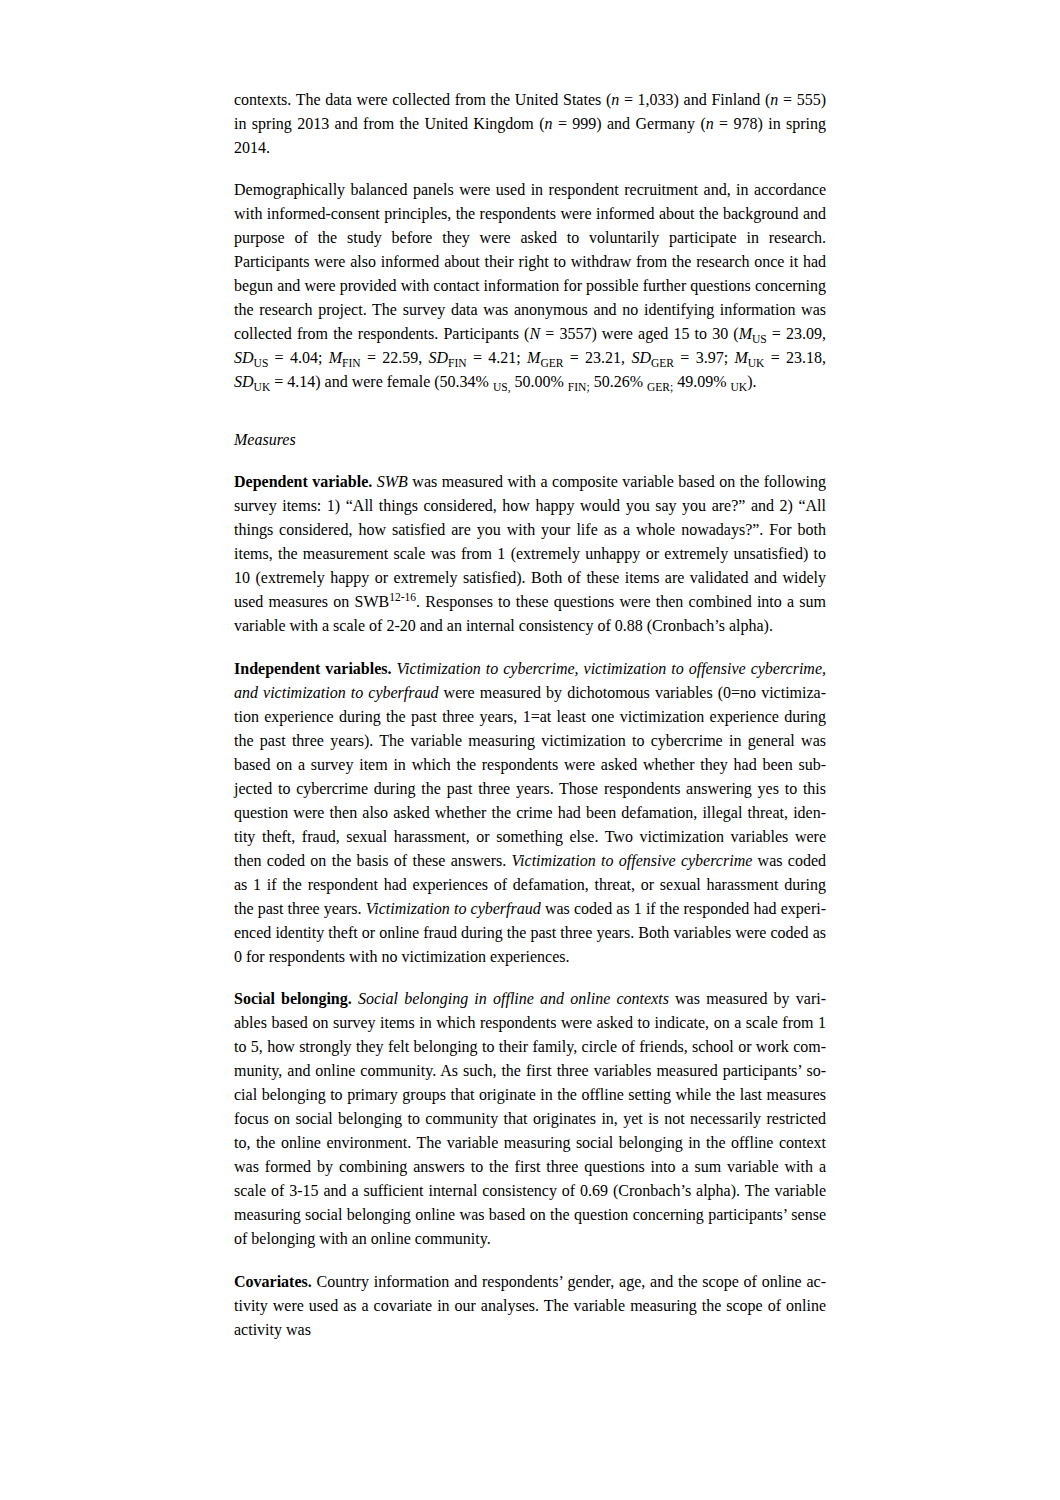contexts. The data were collected from the United States (n = 1,033) and Finland (n = 555) in spring 2013 and from the United Kingdom (n = 999) and Germany (n = 978) in spring 2014.
Demographically balanced panels were used in respondent recruitment and, in accordance with informed-consent principles, the respondents were informed about the background and purpose of the study before they were asked to voluntarily participate in research. Participants were also informed about their right to withdraw from the research once it had begun and were provided with contact information for possible further questions concerning the research project. The survey data was anonymous and no identifying information was collected from the respondents. Participants (N = 3557) were aged 15 to 30 (MUS = 23.09, SDUS = 4.04; MFIN = 22.59, SDFIN = 4.21; MGER = 23.21, SDGER = 3.97; MUK = 23.18, SDUK = 4.14) and were female (50.34% US, 50.00% FIN; 50.26% GER; 49.09% UK).
Measures
Dependent variable. SWB was measured with a composite variable based on the following survey items: 1) “All things considered, how happy would you say you are?” and 2) “All things considered, how satisfied are you with your life as a whole nowadays?”. For both items, the measurement scale was from 1 (extremely unhappy or extremely unsatisfied) to 10 (extremely happy or extremely satisfied). Both of these items are validated and widely used measures on SWB12-16. Responses to these questions were then combined into a sum variable with a scale of 2-20 and an internal consistency of 0.88 (Cronbach’s alpha).
Independent variables. Victimization to cybercrime, victimization to offensive cybercrime, and victimization to cyberfraud were measured by dichotomous variables (0=no victimization experience during the past three years, 1=at least one victimization experience during the past three years). The variable measuring victimization to cybercrime in general was based on a survey item in which the respondents were asked whether they had been subjected to cybercrime during the past three years. Those respondents answering yes to this question were then also asked whether the crime had been defamation, illegal threat, identity theft, fraud, sexual harassment, or something else. Two victimization variables were then coded on the basis of these answers. Victimization to offensive cybercrime was coded as 1 if the respondent had experiences of defamation, threat, or sexual harassment during the past three years. Victimization to cyberfraud was coded as 1 if the responded had experienced identity theft or online fraud during the past three years. Both variables were coded as 0 for respondents with no victimization experiences.
Social belonging. Social belonging in offline and online contexts was measured by variables based on survey items in which respondents were asked to indicate, on a scale from 1 to 5, how strongly they felt belonging to their family, circle of friends, school or work community, and online community. As such, the first three variables measured participants’ social belonging to primary groups that originate in the offline setting while the last measures focus on social belonging to community that originates in, yet is not necessarily restricted to, the online environment. The variable measuring social belonging in the offline context was formed by combining answers to the first three questions into a sum variable with a scale of 3-15 and a sufficient internal consistency of 0.69 (Cronbach’s alpha). The variable measuring social belonging online was based on the question concerning participants’ sense of belonging with an online community.
Covariates. Country information and respondents’ gender, age, and the scope of online activity were used as a covariate in our analyses. The variable measuring the scope of online activity was